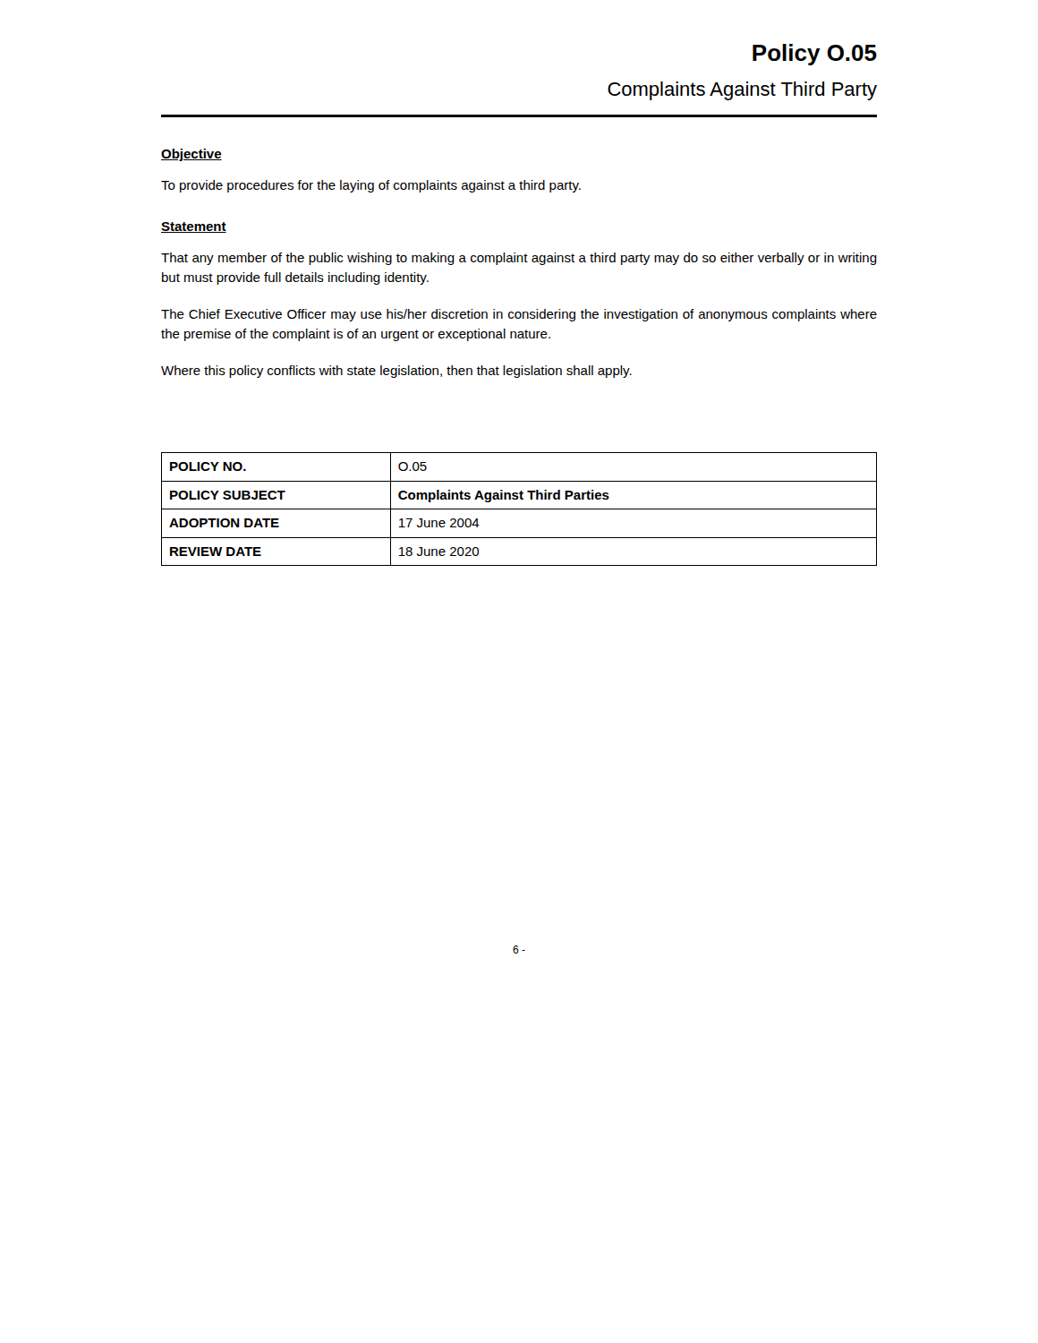Policy O.05
Complaints Against Third Party
Objective
To provide procedures for the laying of complaints against a third party.
Statement
That any member of the public wishing to making a complaint against a third party may do so either verbally or in writing but must provide full details including identity.
The Chief Executive Officer may use his/her discretion in considering the investigation of anonymous complaints where the premise of the complaint is of an urgent or exceptional nature.
Where this policy conflicts with state legislation, then that legislation shall apply.
| POLICY NO. | O.05 |
| POLICY SUBJECT | Complaints Against Third Parties |
| ADOPTION DATE | 17 June 2004 |
| REVIEW DATE | 18 June 2020 |
6 -